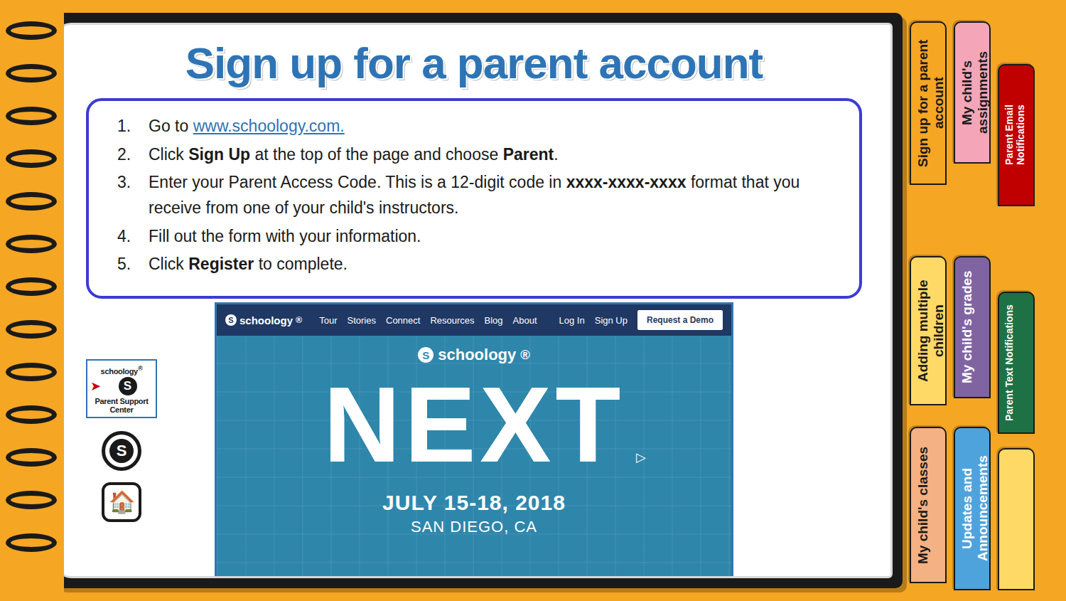Sign up for a parent account
Go to www.schoology.com.
Click Sign Up at the top of the page and choose Parent.
Enter your Parent Access Code. This is a 12-digit code in xxxx-xxxx-xxxx format that you receive from one of your child's instructors.
Fill out the form with your information.
Click Register to complete.
schoology®
➤ S
Parent Support Center
S
🏠
Sschoology® Tour Stories Connect Resources Blog About Log In Sign Up Request a Demo
Sschoology®
NEXT
JULY 15-18, 2018
SAN DIEGO, CA
▷
Sign up for a parent account
Adding multiple children
My child's classes
My child's assignments
My child's grades
Updates and Announcements
Parent Email Notifications
Parent Text Notifications